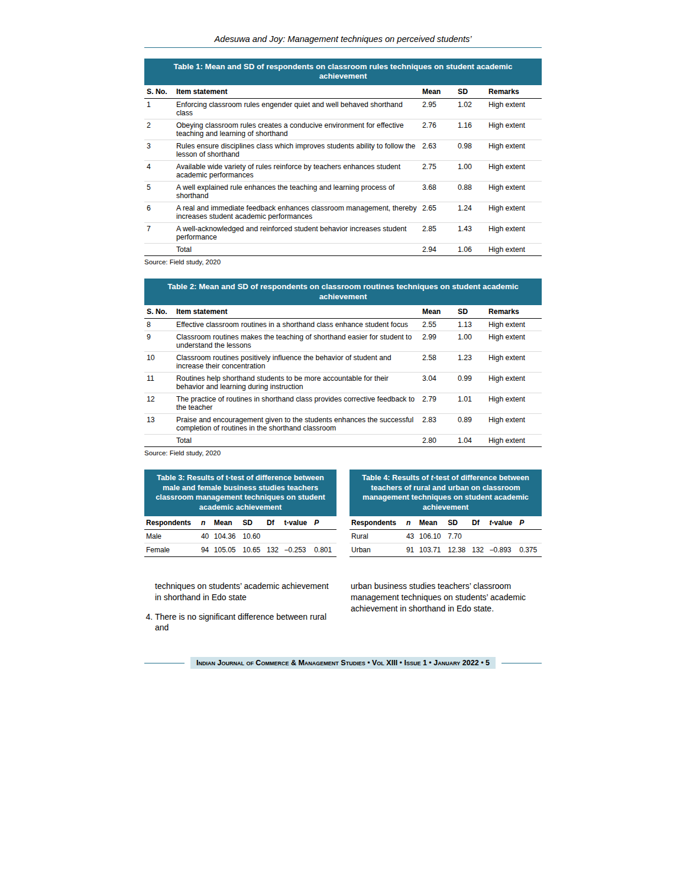Adesuwa and Joy: Management techniques on perceived students’
Table 1: Mean and SD of respondents on classroom rules techniques on student academic achievement
| S. No. | Item statement | Mean | SD | Remarks |
| --- | --- | --- | --- | --- |
| 1 | Enforcing classroom rules engender quiet and well behaved shorthand class | 2.95 | 1.02 | High extent |
| 2 | Obeying classroom rules creates a conducive environment for effective teaching and learning of shorthand | 2.76 | 1.16 | High extent |
| 3 | Rules ensure disciplines class which improves students ability to follow the lesson of shorthand | 2.63 | 0.98 | High extent |
| 4 | Available wide variety of rules reinforce by teachers enhances student academic performances | 2.75 | 1.00 | High extent |
| 5 | A well explained rule enhances the teaching and learning process of shorthand | 3.68 | 0.88 | High extent |
| 6 | A real and immediate feedback enhances classroom management, thereby increases student academic performances | 2.65 | 1.24 | High extent |
| 7 | A well-acknowledged and reinforced student behavior increases student performance | 2.85 | 1.43 | High extent |
| | Total | 2.94 | 1.06 | High extent |
Source: Field study, 2020
Table 2: Mean and SD of respondents on classroom routines techniques on student academic achievement
| S. No. | Item statement | Mean | SD | Remarks |
| --- | --- | --- | --- | --- |
| 8 | Effective classroom routines in a shorthand class enhance student focus | 2.55 | 1.13 | High extent |
| 9 | Classroom routines makes the teaching of shorthand easier for student to understand the lessons | 2.99 | 1.00 | High extent |
| 10 | Classroom routines positively influence the behavior of student and increase their concentration | 2.58 | 1.23 | High extent |
| 11 | Routines help shorthand students to be more accountable for their behavior and learning during instruction | 3.04 | 0.99 | High extent |
| 12 | The practice of routines in shorthand class provides corrective feedback to the teacher | 2.79 | 1.01 | High extent |
| 13 | Praise and encouragement given to the students enhances the successful completion of routines in the shorthand classroom | 2.83 | 0.89 | High extent |
| | Total | 2.80 | 1.04 | High extent |
Source: Field study, 2020
Table 3: Results of t-test of difference between male and female business studies teachers classroom management techniques on student academic achievement
| Respondents | n | Mean | SD | Df | t-value | P |
| --- | --- | --- | --- | --- | --- | --- |
| Male | 40 | 104.36 | 10.60 | | | |
| Female | 94 | 105.05 | 10.65 | 132 | −0.253 | 0.801 |
Table 4: Results of t -test of difference between teachers of rural and urban on classroom management techniques on student academic achievement
| Respondents | n | Mean | SD | Df | t -value | P |
| --- | --- | --- | --- | --- | --- | --- |
| Rural | 43 | 106.10 | 7.70 | | | |
| Urban | 91 | 103.71 | 12.38 | 132 | −0.893 | 0.375 |
techniques on students’ academic achievement in shorthand in Edo state
There is no significant difference between rural and
urban business studies teachers’ classroom management techniques on students’ academic achievement in shorthand in Edo state.
Indian Journal of Commerce & Management Studies • Vol XIII • Issue 1 • January 2022 • 5